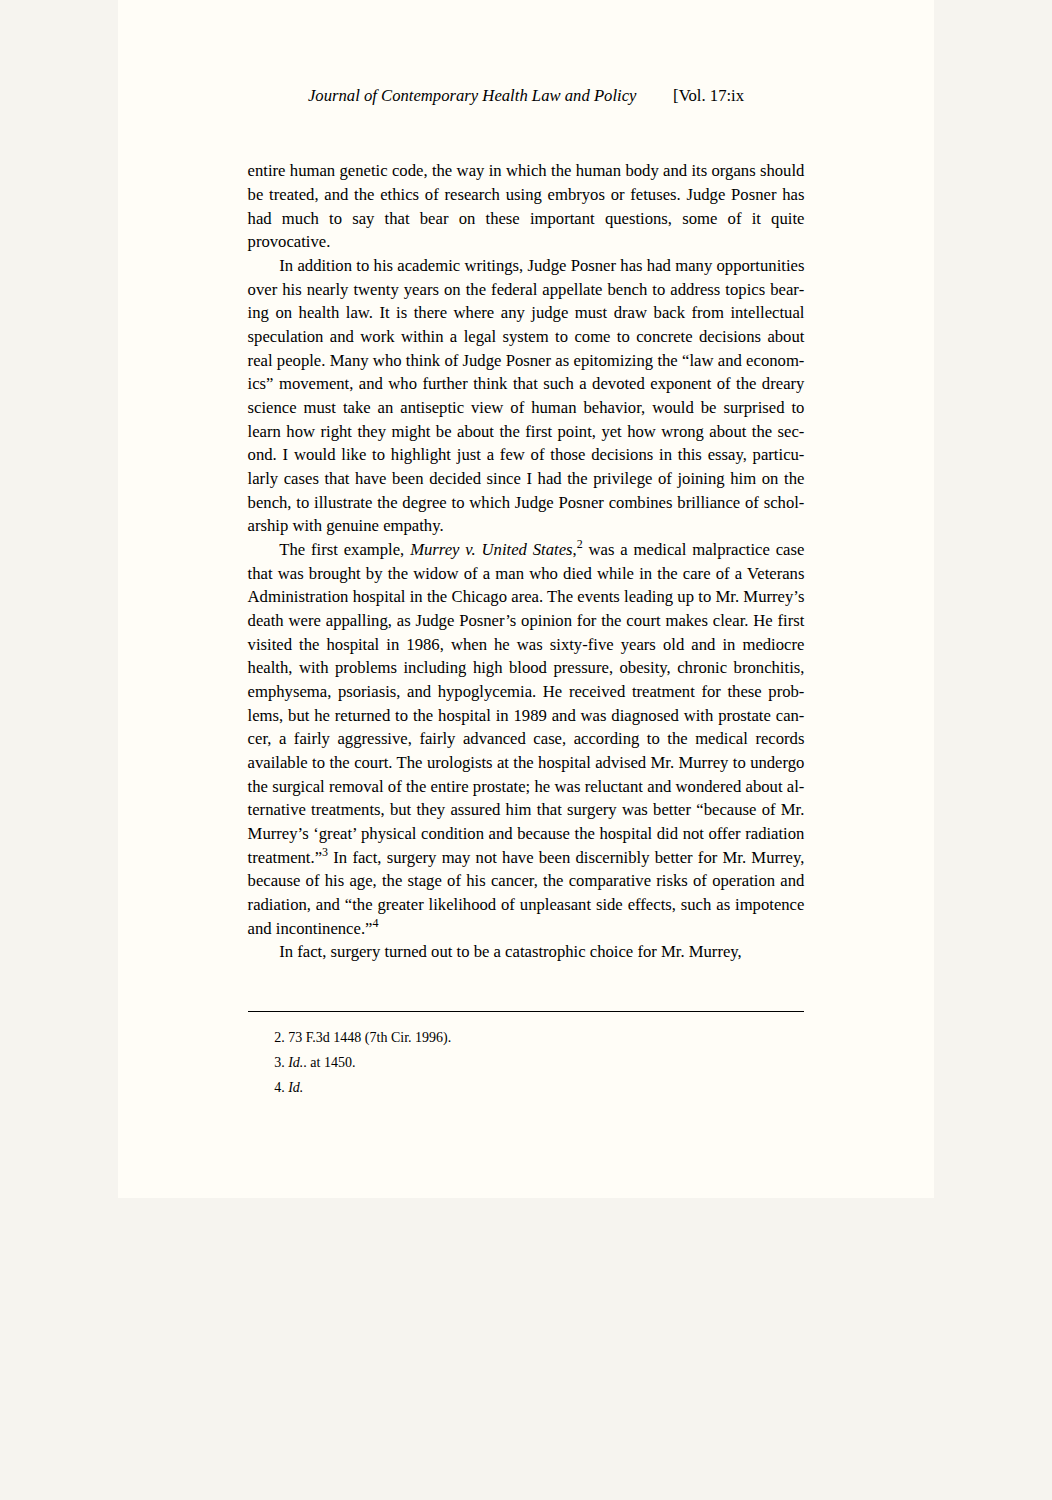Journal of Contemporary Health Law and Policy[Vol. 17:ix
entire human genetic code, the way in which the human body and its organs should be treated, and the ethics of research using embryos or fetuses. Judge Posner has had much to say that bear on these important questions, some of it quite provocative.
In addition to his academic writings, Judge Posner has had many opportunities over his nearly twenty years on the federal appellate bench to address topics bearing on health law. It is there where any judge must draw back from intellectual speculation and work within a legal system to come to concrete decisions about real people. Many who think of Judge Posner as epitomizing the “law and economics” movement, and who further think that such a devoted exponent of the dreary science must take an antiseptic view of human behavior, would be surprised to learn how right they might be about the first point, yet how wrong about the second. I would like to highlight just a few of those decisions in this essay, particularly cases that have been decided since I had the privilege of joining him on the bench, to illustrate the degree to which Judge Posner combines brilliance of scholarship with genuine empathy.
The first example, Murrey v. United States,2 was a medical malpractice case that was brought by the widow of a man who died while in the care of a Veterans Administration hospital in the Chicago area. The events leading up to Mr. Murrey’s death were appalling, as Judge Posner’s opinion for the court makes clear. He first visited the hospital in 1986, when he was sixty-five years old and in mediocre health, with problems including high blood pressure, obesity, chronic bronchitis, emphysema, psoriasis, and hypoglycemia. He received treatment for these problems, but he returned to the hospital in 1989 and was diagnosed with prostate cancer, a fairly aggressive, fairly advanced case, according to the medical records available to the court. The urologists at the hospital advised Mr. Murrey to undergo the surgical removal of the entire prostate; he was reluctant and wondered about alternative treatments, but they assured him that surgery was better “because of Mr. Murrey’s ‘great’ physical condition and because the hospital did not offer radiation treatment.”3 In fact, surgery may not have been discernibly better for Mr. Murrey, because of his age, the stage of his cancer, the comparative risks of operation and radiation, and “the greater likelihood of unpleasant side effects, such as impotence and incontinence.”4
In fact, surgery turned out to be a catastrophic choice for Mr. Murrey,
2. 73 F.3d 1448 (7th Cir. 1996).
3. Id.. at 1450.
4. Id.